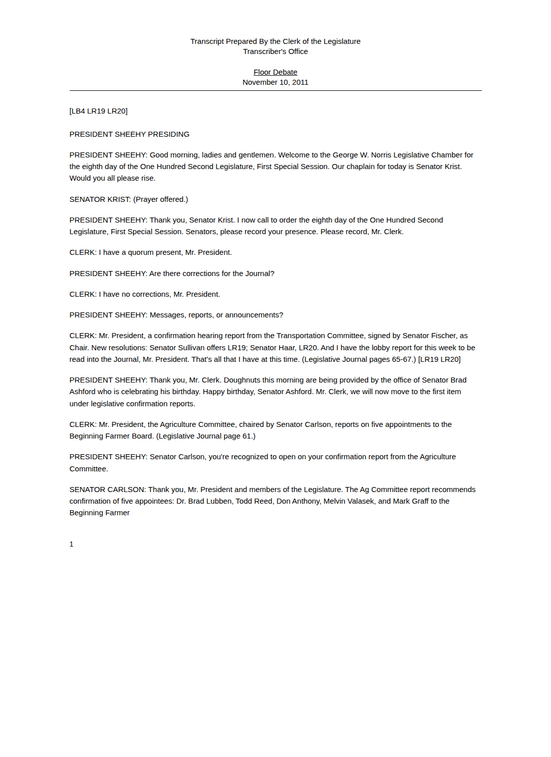Transcript Prepared By the Clerk of the Legislature
Transcriber's Office
Floor Debate
November 10, 2011
[LB4 LR19 LR20]
PRESIDENT SHEEHY PRESIDING
PRESIDENT SHEEHY: Good morning, ladies and gentlemen. Welcome to the George W. Norris Legislative Chamber for the eighth day of the One Hundred Second Legislature, First Special Session. Our chaplain for today is Senator Krist. Would you all please rise.
SENATOR KRIST: (Prayer offered.)
PRESIDENT SHEEHY: Thank you, Senator Krist. I now call to order the eighth day of the One Hundred Second Legislature, First Special Session. Senators, please record your presence. Please record, Mr. Clerk.
CLERK: I have a quorum present, Mr. President.
PRESIDENT SHEEHY: Are there corrections for the Journal?
CLERK: I have no corrections, Mr. President.
PRESIDENT SHEEHY: Messages, reports, or announcements?
CLERK: Mr. President, a confirmation hearing report from the Transportation Committee, signed by Senator Fischer, as Chair. New resolutions: Senator Sullivan offers LR19; Senator Haar, LR20. And I have the lobby report for this week to be read into the Journal, Mr. President. That's all that I have at this time. (Legislative Journal pages 65-67.) [LR19 LR20]
PRESIDENT SHEEHY: Thank you, Mr. Clerk. Doughnuts this morning are being provided by the office of Senator Brad Ashford who is celebrating his birthday. Happy birthday, Senator Ashford. Mr. Clerk, we will now move to the first item under legislative confirmation reports.
CLERK: Mr. President, the Agriculture Committee, chaired by Senator Carlson, reports on five appointments to the Beginning Farmer Board. (Legislative Journal page 61.)
PRESIDENT SHEEHY: Senator Carlson, you're recognized to open on your confirmation report from the Agriculture Committee.
SENATOR CARLSON: Thank you, Mr. President and members of the Legislature. The Ag Committee report recommends confirmation of five appointees: Dr. Brad Lubben, Todd Reed, Don Anthony, Melvin Valasek, and Mark Graff to the Beginning Farmer
1